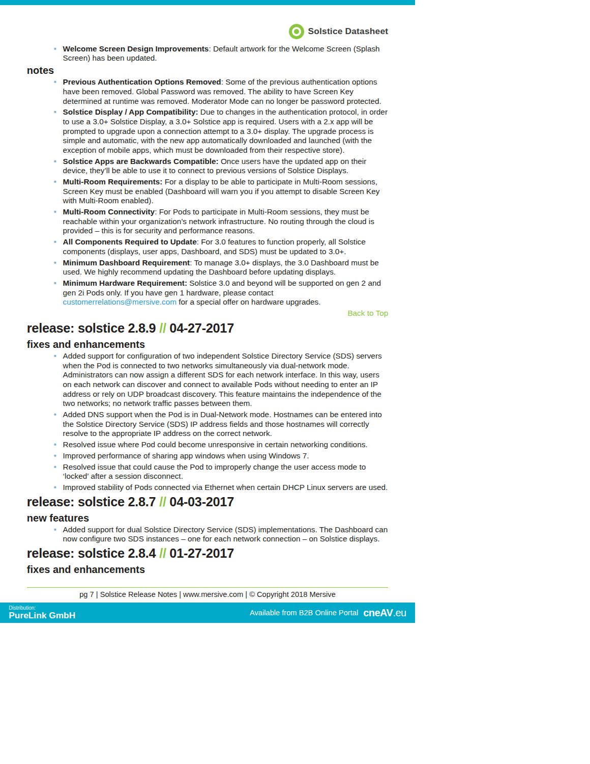Solstice Datasheet
Welcome Screen Design Improvements: Default artwork for the Welcome Screen (Splash Screen) has been updated.
notes
Previous Authentication Options Removed: Some of the previous authentication options have been removed. Global Password was removed. The ability to have Screen Key determined at runtime was removed. Moderator Mode can no longer be password protected.
Solstice Display / App Compatibility: Due to changes in the authentication protocol, in order to use a 3.0+ Solstice Display, a 3.0+ Solstice app is required. Users with a 2.x app will be prompted to upgrade upon a connection attempt to a 3.0+ display. The upgrade process is simple and automatic, with the new app automatically downloaded and launched (with the exception of mobile apps, which must be downloaded from their respective store).
Solstice Apps are Backwards Compatible: Once users have the updated app on their device, they’ll be able to use it to connect to previous versions of Solstice Displays.
Multi-Room Requirements: For a display to be able to participate in Multi-Room sessions, Screen Key must be enabled (Dashboard will warn you if you attempt to disable Screen Key with Multi-Room enabled).
Multi-Room Connectivity: For Pods to participate in Multi-Room sessions, they must be reachable within your organization’s network infrastructure. No routing through the cloud is provided – this is for security and performance reasons.
All Components Required to Update: For 3.0 features to function properly, all Solstice components (displays, user apps, Dashboard, and SDS) must be updated to 3.0+.
Minimum Dashboard Requirement: To manage 3.0+ displays, the 3.0 Dashboard must be used. We highly recommend updating the Dashboard before updating displays.
Minimum Hardware Requirement: Solstice 3.0 and beyond will be supported on gen 2 and gen 2i Pods only. If you have gen 1 hardware, please contact customerrelations@mersive.com for a special offer on hardware upgrades.
Back to Top
release: solstice 2.8.9 // 04-27-2017
fixes and enhancements
Added support for configuration of two independent Solstice Directory Service (SDS) servers when the Pod is connected to two networks simultaneously via dual-network mode. Administrators can now assign a different SDS for each network interface. In this way, users on each network can discover and connect to available Pods without needing to enter an IP address or rely on UDP broadcast discovery. This feature maintains the independence of the two networks; no network traffic passes between them.
Added DNS support when the Pod is in Dual-Network mode. Hostnames can be entered into the Solstice Directory Service (SDS) IP address fields and those hostnames will correctly resolve to the appropriate IP address on the correct network.
Resolved issue where Pod could become unresponsive in certain networking conditions.
Improved performance of sharing app windows when using Windows 7.
Resolved issue that could cause the Pod to improperly change the user access mode to ‘locked’ after a session disconnect.
Improved stability of Pods connected via Ethernet when certain DHCP Linux servers are used.
release: solstice 2.8.7 // 04-03-2017
new features
Added support for dual Solstice Directory Service (SDS) implementations. The Dashboard can now configure two SDS instances – one for each network connection – on Solstice displays.
release: solstice 2.8.4 // 01-27-2017
fixes and enhancements
pg 7 | Solstice Release Notes | www.mersive.com | © Copyright 2018 Mersive
Distribution: PureLink GmbH
Available from B2B Online Portal cneAV.eu